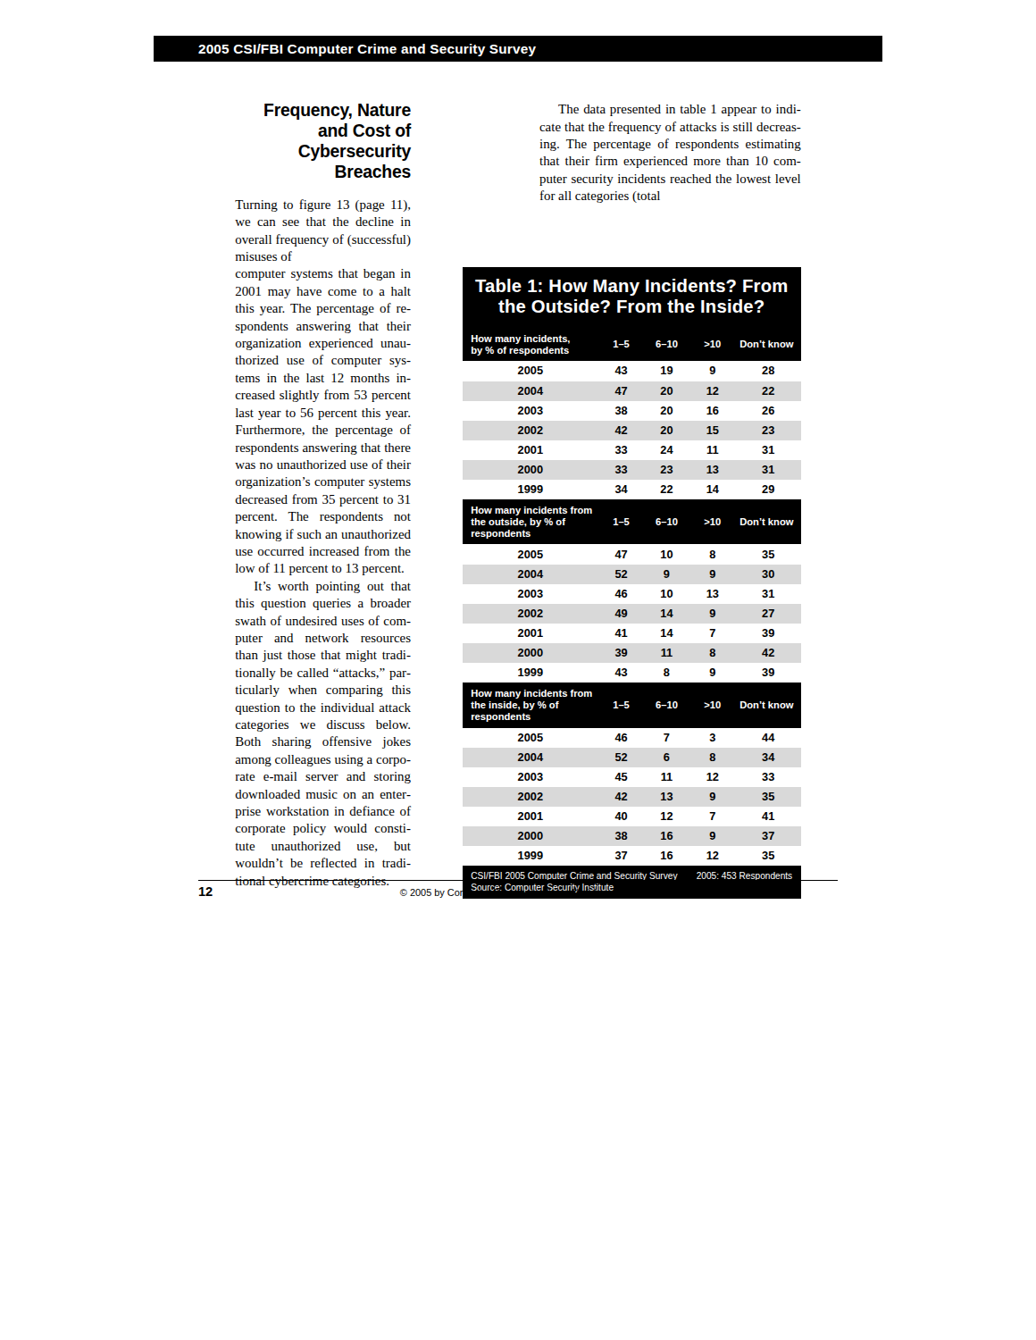2005 CSI/FBI Computer Crime and Security Survey
Frequency, Nature and Cost of Cybersecurity Breaches
Turning to figure 13 (page 11), we can see that the decline in overall frequency of (successful) misuses of
The data presented in table 1 appear to indicate that the frequency of attacks is still decreasing. The percentage of respondents estimating that their firm experienced more than 10 computer security incidents reached the lowest level for all categories (total
Table 1: How Many Incidents? From the Outside? From the Inside?
| How many incidents, by % of respondents | 1–5 | 6–10 | >10 | Don’t know |
| 2005 | 43 | 19 | 9 | 28 |
| 2004 | 47 | 20 | 12 | 22 |
| 2003 | 38 | 20 | 16 | 26 |
| 2002 | 42 | 20 | 15 | 23 |
| 2001 | 33 | 24 | 11 | 31 |
| 2000 | 33 | 23 | 13 | 31 |
| 1999 | 34 | 22 | 14 | 29 |
| How many incidents from the outside, by % of respondents | 1–5 | 6–10 | >10 | Don’t know |
| 2005 | 47 | 10 | 8 | 35 |
| 2004 | 52 | 9 | 9 | 30 |
| 2003 | 46 | 10 | 13 | 31 |
| 2002 | 49 | 14 | 9 | 27 |
| 2001 | 41 | 14 | 7 | 39 |
| 2000 | 39 | 11 | 8 | 42 |
| 1999 | 43 | 8 | 9 | 39 |
| How many incidents from the inside, by % of respondents | 1–5 | 6–10 | >10 | Don’t know |
| 2005 | 46 | 7 | 3 | 44 |
| 2004 | 52 | 6 | 8 | 34 |
| 2003 | 45 | 11 | 12 | 33 |
| 2002 | 42 | 13 | 9 | 35 |
| 2001 | 40 | 12 | 7 | 41 |
| 2000 | 38 | 16 | 9 | 37 |
| 1999 | 37 | 16 | 12 | 35 |
CSI/FBI 2005 Computer Crime and Security Survey
Source: Computer Security Institute
2005: 453 Respondents
computer systems that began in 2001 may have come to a halt this year. The percentage of respondents answering that their organization experienced unauthorized use of computer systems in the last 12 months increased slightly from 53 percent last year to 56 percent this year. Furthermore, the percentage of respondents answering that there was no unauthorized use of their organization’s computer systems decreased from 35 percent to 31 percent. The respondents not knowing if such an unauthorized use occurred increased from the low of 11 percent to 13 percent.
It’s worth pointing out that this question queries a broader swath of undesired uses of computer and network resources than just those that might traditionally be called “attacks,” particularly when comparing this question to the individual attack categories we discuss below. Both sharing offensive jokes among colleagues using a corporate e-mail server and storing downloaded music on an enterprise workstation in defiance of corporate policy would constitute unauthorized use, but wouldn’t be reflected in traditional cybercrime categories.
12
© 2005 by Computer Security Institute. All rights reserved.